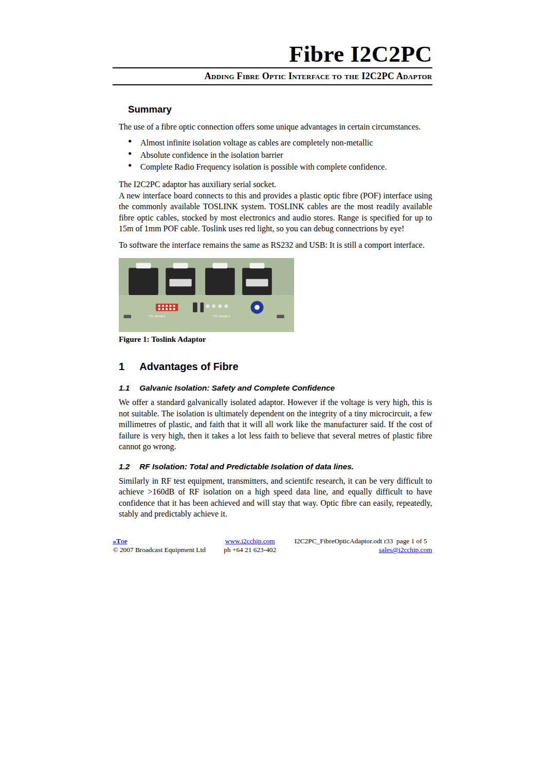Fibre I2C2PC
Adding Fibre Optic Interface to the I2C2PC Adaptor
Summary
The use of a fibre optic connection offers some unique advantages in certain circumstances.
Almost infinite isolation voltage as cables are completely non-metallic
Absolute confidence in the isolation barrier
Complete Radio Frequency isolation is possible with complete confidence.
The I2C2PC adaptor has auxiliary serial socket.
A new interface board connects to this and provides a plastic optic fibre (POF) interface using the commonly available TOSLINK system. TOSLINK cables are the most readily available fibre optic cables, stocked by most electronics and audio stores. Range is specified for up to 15m of 1mm POF cable. Toslink uses red light, so you can debug connectrions by eye!
To software the interface remains the same as RS232 and USB: It is still a comport interface.
Figure 1: Toslink Adaptor
1 Advantages of Fibre
1.1 Galvanic Isolation: Safety and Complete Confidence
We offer a standard galvanically isolated adaptor. However if the voltage is very high, this is not suitable. The isolation is ultimately dependent on the integrity of a tiny microcircuit, a few millimetres of plastic, and faith that it will all work like the manufacturer said. If the cost of failure is very high, then it takes a lot less faith to believe that several metres of plastic fibre cannot go wrong.
1.2 RF Isolation: Total and Predictable Isolation of data lines.
Similarly in RF test equipment, transmitters, and scientifc research, it can be very difficult to achieve >160dB of RF isolation on a high speed data line, and equally difficult to have confidence that it has been achieved and will stay that way. Optic fibre can easily, repeatedly, stably and predictably achieve it.
| »Top | www.i2cchip.com | I2C2PC_FibreOpticAdaptor.odt r33 page 1 of 5 |
| © 2007 Broadcast Equipment Ltd | ph +64 21 623-402 | sales@i2cchip.com |